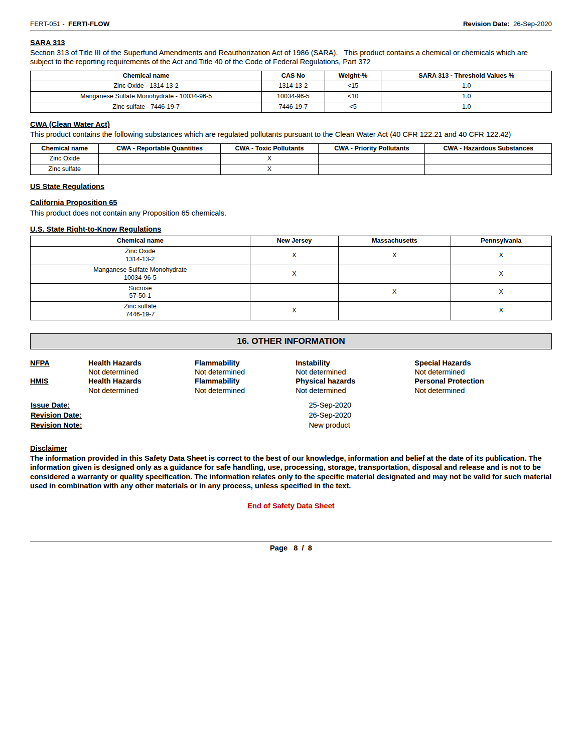FERT-051 - FERTI-FLOW
Revision Date: 26-Sep-2020
SARA 313
Section 313 of Title III of the Superfund Amendments and Reauthorization Act of 1986 (SARA). This product contains a chemical or chemicals which are subject to the reporting requirements of the Act and Title 40 of the Code of Federal Regulations, Part 372
| Chemical name | CAS No | Weight-% | SARA 313 - Threshold Values % |
| --- | --- | --- | --- |
| Zinc Oxide - 1314-13-2 | 1314-13-2 | <15 | 1.0 |
| Manganese Sulfate Monohydrate - 10034-96-5 | 10034-96-5 | <10 | 1.0 |
| Zinc sulfate - 7446-19-7 | 7446-19-7 | <5 | 1.0 |
CWA (Clean Water Act)
This product contains the following substances which are regulated pollutants pursuant to the Clean Water Act (40 CFR 122.21 and 40 CFR 122.42)
| Chemical name | CWA - Reportable Quantities | CWA - Toxic Pollutants | CWA - Priority Pollutants | CWA - Hazardous Substances |
| --- | --- | --- | --- | --- |
| Zinc Oxide | | X | | |
| Zinc sulfate | | X | | |
US State Regulations
California Proposition 65
This product does not contain any Proposition 65 chemicals.
U.S. State Right-to-Know Regulations
| Chemical name | New Jersey | Massachusetts | Pennsylvania |
| --- | --- | --- | --- |
| Zinc Oxide 1314-13-2 | X | X | X |
| Manganese Sulfate Monohydrate 10034-96-5 | X | | X |
| Sucrose 57-50-1 | | X | X |
| Zinc sulfate 7446-19-7 | X | | X |
16. OTHER INFORMATION
| NFPA | Health Hazards | Flammability | Instability | Special Hazards |
| | Not determined | Not determined | Not determined | Not determined |
| HMIS | Health Hazards | Flammability | Physical hazards | Personal Protection |
| | Not determined | Not determined | Not determined | Not determined |
| Issue Date: | 25-Sep-2020 |
| Revision Date: | 26-Sep-2020 |
| Revision Note: | New product |
Disclaimer
The information provided in this Safety Data Sheet is correct to the best of our knowledge, information and belief at the date of its publication. The information given is designed only as a guidance for safe handling, use, processing, storage, transportation, disposal and release and is not to be considered a warranty or quality specification. The information relates only to the specific material designated and may not be valid for such material used in combination with any other materials or in any process, unless specified in the text.
End of Safety Data Sheet
Page 8 / 8